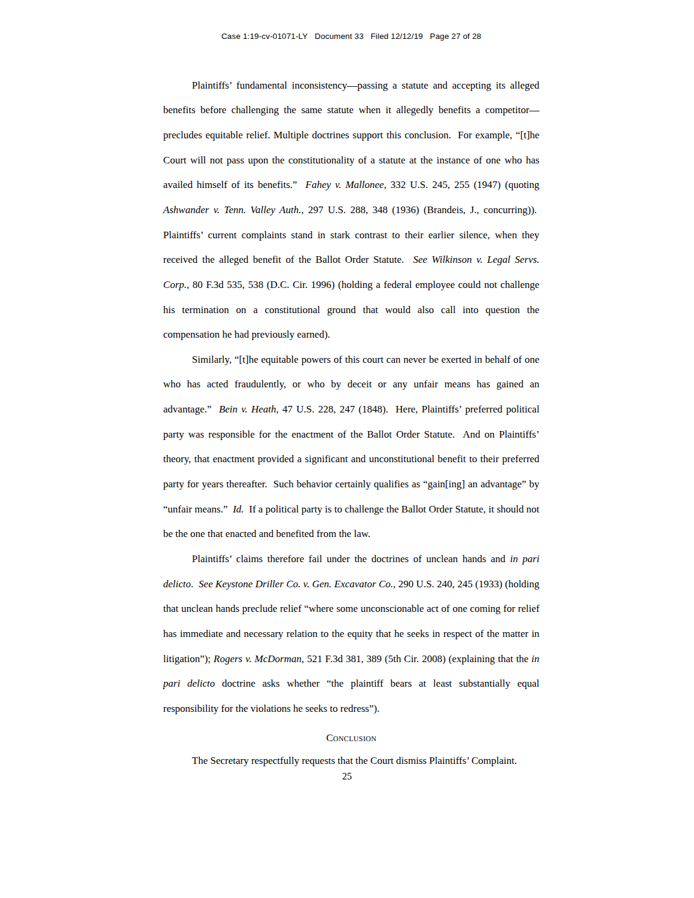Case 1:19-cv-01071-LY Document 33 Filed 12/12/19 Page 27 of 28
Plaintiffs’ fundamental inconsistency—passing a statute and accepting its alleged benefits before challenging the same statute when it allegedly benefits a competitor—precludes equitable relief. Multiple doctrines support this conclusion. For example, “[t]he Court will not pass upon the constitutionality of a statute at the instance of one who has availed himself of its benefits.” Fahey v. Mallonee, 332 U.S. 245, 255 (1947) (quoting Ashwander v. Tenn. Valley Auth., 297 U.S. 288, 348 (1936) (Brandeis, J., concurring)). Plaintiffs’ current complaints stand in stark contrast to their earlier silence, when they received the alleged benefit of the Ballot Order Statute. See Wilkinson v. Legal Servs. Corp., 80 F.3d 535, 538 (D.C. Cir. 1996) (holding a federal employee could not challenge his termination on a constitutional ground that would also call into question the compensation he had previously earned).
Similarly, “[t]he equitable powers of this court can never be exerted in behalf of one who has acted fraudulently, or who by deceit or any unfair means has gained an advantage.” Bein v. Heath, 47 U.S. 228, 247 (1848). Here, Plaintiffs’ preferred political party was responsible for the enactment of the Ballot Order Statute. And on Plaintiffs’ theory, that enactment provided a significant and unconstitutional benefit to their preferred party for years thereafter. Such behavior certainly qualifies as “gain[ing] an advantage” by “unfair means.” Id. If a political party is to challenge the Ballot Order Statute, it should not be the one that enacted and benefited from the law.
Plaintiffs’ claims therefore fail under the doctrines of unclean hands and in pari delicto. See Keystone Driller Co. v. Gen. Excavator Co., 290 U.S. 240, 245 (1933) (holding that unclean hands preclude relief “where some unconscionable act of one coming for relief has immediate and necessary relation to the equity that he seeks in respect of the matter in litigation”); Rogers v. McDorman, 521 F.3d 381, 389 (5th Cir. 2008) (explaining that the in pari delicto doctrine asks whether “the plaintiff bears at least substantially equal responsibility for the violations he seeks to redress”).
Conclusion
The Secretary respectfully requests that the Court dismiss Plaintiffs’ Complaint.
25